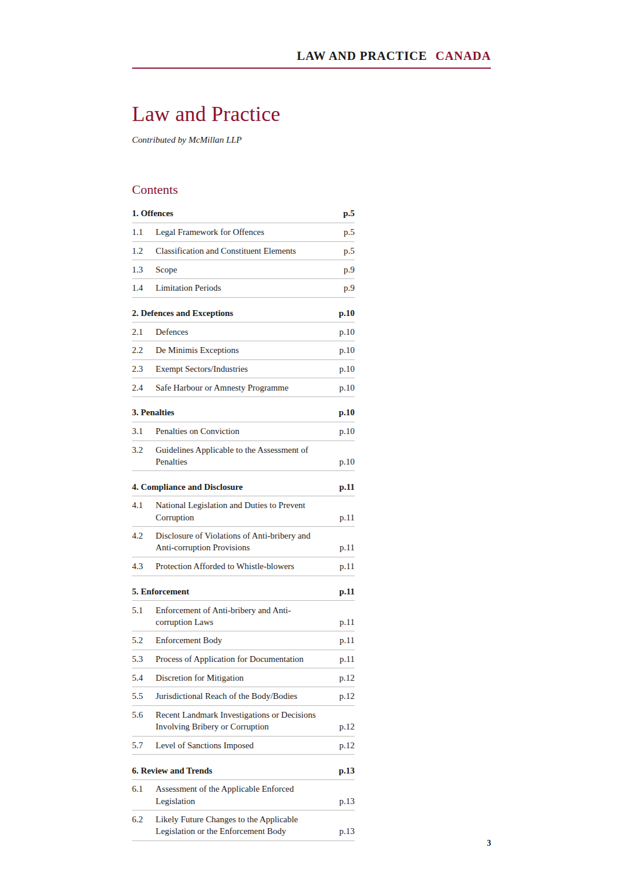LAW AND PRACTICE CANADA
Law and Practice
Contributed by McMillan LLP
Contents
| 1. Offences | p.5 |
| 1.1 | Legal Framework for Offences | p.5 |
| 1.2 | Classification and Constituent Elements | p.5 |
| 1.3 | Scope | p.9 |
| 1.4 | Limitation Periods | p.9 |
| 2. Defences and Exceptions | p.10 |
| 2.1 | Defences | p.10 |
| 2.2 | De Minimis Exceptions | p.10 |
| 2.3 | Exempt Sectors/Industries | p.10 |
| 2.4 | Safe Harbour or Amnesty Programme | p.10 |
| 3. Penalties | p.10 |
| 3.1 | Penalties on Conviction | p.10 |
| 3.2 | Guidelines Applicable to the Assessment of Penalties | p.10 |
| 4. Compliance and Disclosure | p.11 |
| 4.1 | National Legislation and Duties to Prevent Corruption | p.11 |
| 4.2 | Disclosure of Violations of Anti-bribery and Anti-corruption Provisions | p.11 |
| 4.3 | Protection Afforded to Whistle-blowers | p.11 |
| 5. Enforcement | p.11 |
| 5.1 | Enforcement of Anti-bribery and Anti- corruption Laws | p.11 |
| 5.2 | Enforcement Body | p.11 |
| 5.3 | Process of Application for Documentation | p.11 |
| 5.4 | Discretion for Mitigation | p.12 |
| 5.5 | Jurisdictional Reach of the Body/Bodies | p.12 |
| 5.6 | Recent Landmark Investigations or Decisions Involving Bribery or Corruption | p.12 |
| 5.7 | Level of Sanctions Imposed | p.12 |
| 6. Review and Trends | p.13 |
| 6.1 | Assessment of the Applicable Enforced Legislation | p.13 |
| 6.2 | Likely Future Changes to the Applicable Legislation or the Enforcement Body | p.13 |
3